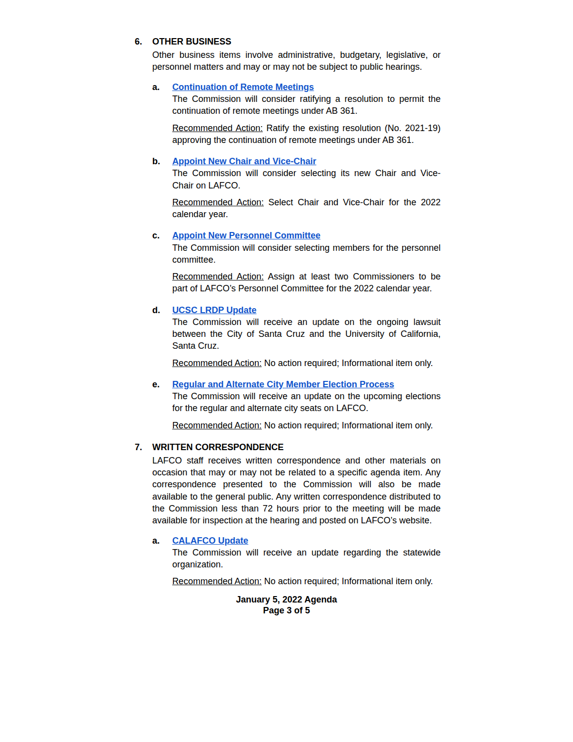OTHER BUSINESS
Other business items involve administrative, budgetary, legislative, or personnel matters and may or may not be subject to public hearings.
Continuation of Remote Meetings
The Commission will consider ratifying a resolution to permit the continuation of remote meetings under AB 361.
Recommended Action: Ratify the existing resolution (No. 2021-19) approving the continuation of remote meetings under AB 361.
Appoint New Chair and Vice-Chair
The Commission will consider selecting its new Chair and Vice-Chair on LAFCO.
Recommended Action: Select Chair and Vice-Chair for the 2022 calendar year.
Appoint New Personnel Committee
The Commission will consider selecting members for the personnel committee.
Recommended Action: Assign at least two Commissioners to be part of LAFCO’s Personnel Committee for the 2022 calendar year.
UCSC LRDP Update
The Commission will receive an update on the ongoing lawsuit between the City of Santa Cruz and the University of California, Santa Cruz.
Recommended Action: No action required; Informational item only.
Regular and Alternate City Member Election Process
The Commission will receive an update on the upcoming elections for the regular and alternate city seats on LAFCO.
Recommended Action: No action required; Informational item only.
WRITTEN CORRESPONDENCE
LAFCO staff receives written correspondence and other materials on occasion that may or may not be related to a specific agenda item. Any correspondence presented to the Commission will also be made available to the general public. Any written correspondence distributed to the Commission less than 72 hours prior to the meeting will be made available for inspection at the hearing and posted on LAFCO’s website.
CALAFCO Update
The Commission will receive an update regarding the statewide organization.
Recommended Action: No action required; Informational item only.
January 5, 2022 Agenda
Page 3 of 5